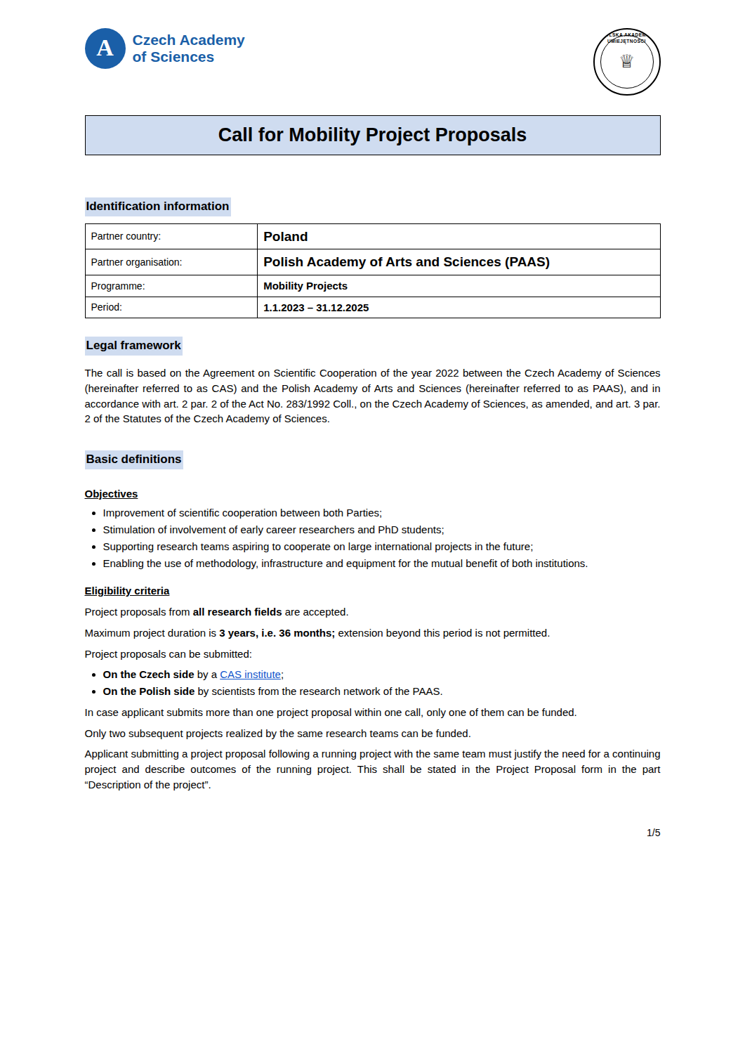A
Czech Academy
of Sciences
POLSKA AKADEMIA UMIEJĘTNOŚCI
♕
Call for Mobility Project Proposals
Identification information
| Partner country: | Poland |
| Partner organisation: | Polish Academy of Arts and Sciences (PAAS) |
| Programme: | Mobility Projects |
| Period: | 1.1.2023 – 31.12.2025 |
Legal framework
The call is based on the Agreement on Scientific Cooperation of the year 2022 between the Czech Academy of Sciences (hereinafter referred to as CAS) and the Polish Academy of Arts and Sciences (hereinafter referred to as PAAS), and in accordance with art. 2 par. 2 of the Act No. 283/1992 Coll., on the Czech Academy of Sciences, as amended, and art. 3 par. 2 of the Statutes of the Czech Academy of Sciences.
Basic definitions
Objectives
Improvement of scientific cooperation between both Parties;
Stimulation of involvement of early career researchers and PhD students;
Supporting research teams aspiring to cooperate on large international projects in the future;
Enabling the use of methodology, infrastructure and equipment for the mutual benefit of both institutions.
Eligibility criteria
Project proposals from all research fields are accepted.
Maximum project duration is 3 years, i.e. 36 months; extension beyond this period is not permitted.
Project proposals can be submitted:
On the Czech side by a CAS institute;
On the Polish side by scientists from the research network of the PAAS.
In case applicant submits more than one project proposal within one call, only one of them can be funded.
Only two subsequent projects realized by the same research teams can be funded.
Applicant submitting a project proposal following a running project with the same team must justify the need for a continuing project and describe outcomes of the running project. This shall be stated in the Project Proposal form in the part “Description of the project”.
1/5